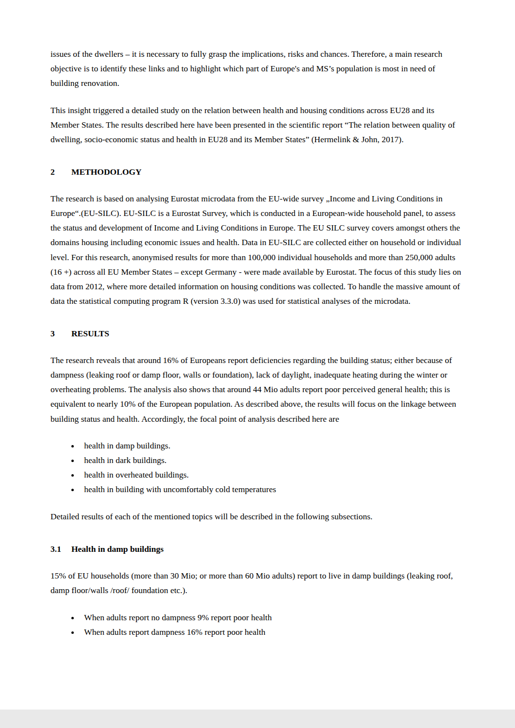issues of the dwellers – it is necessary to fully grasp the implications, risks and chances. Therefore, a main research objective is to identify these links and to highlight which part of Europe's and MS’s population is most in need of building renovation.
This insight triggered a detailed study on the relation between health and housing conditions across EU28 and its Member States. The results described here have been presented in the scientific report “The relation between quality of dwelling, socio-economic status and health in EU28 and its Member States” (Hermelink & John, 2017).
2 METHODOLOGY
The research is based on analysing Eurostat microdata from the EU-wide survey „Income and Living Conditions in Europe“.(EU-SILC). EU-SILC is a Eurostat Survey, which is conducted in a European-wide household panel, to assess the status and development of Income and Living Conditions in Europe. The EU SILC survey covers amongst others the domains housing including economic issues and health. Data in EU-SILC are collected either on household or individual level. For this research, anonymised results for more than 100,000 individual households and more than 250,000 adults (16 +) across all EU Member States – except Germany - were made available by Eurostat. The focus of this study lies on data from 2012, where more detailed information on housing conditions was collected. To handle the massive amount of data the statistical computing program R (version 3.3.0) was used for statistical analyses of the microdata.
3 RESULTS
The research reveals that around 16% of Europeans report deficiencies regarding the building status; either because of dampness (leaking roof or damp floor, walls or foundation), lack of daylight, inadequate heating during the winter or overheating problems. The analysis also shows that around 44 Mio adults report poor perceived general health; this is equivalent to nearly 10% of the European population. As described above, the results will focus on the linkage between building status and health. Accordingly, the focal point of analysis described here are
health in damp buildings.
health in dark buildings.
health in overheated buildings.
health in building with uncomfortably cold temperatures
Detailed results of each of the mentioned topics will be described in the following subsections.
3.1 Health in damp buildings
15% of EU households (more than 30 Mio; or more than 60 Mio adults) report to live in damp buildings (leaking roof, damp floor/walls /roof/ foundation etc.).
When adults report no dampness 9% report poor health
When adults report dampness 16% report poor health